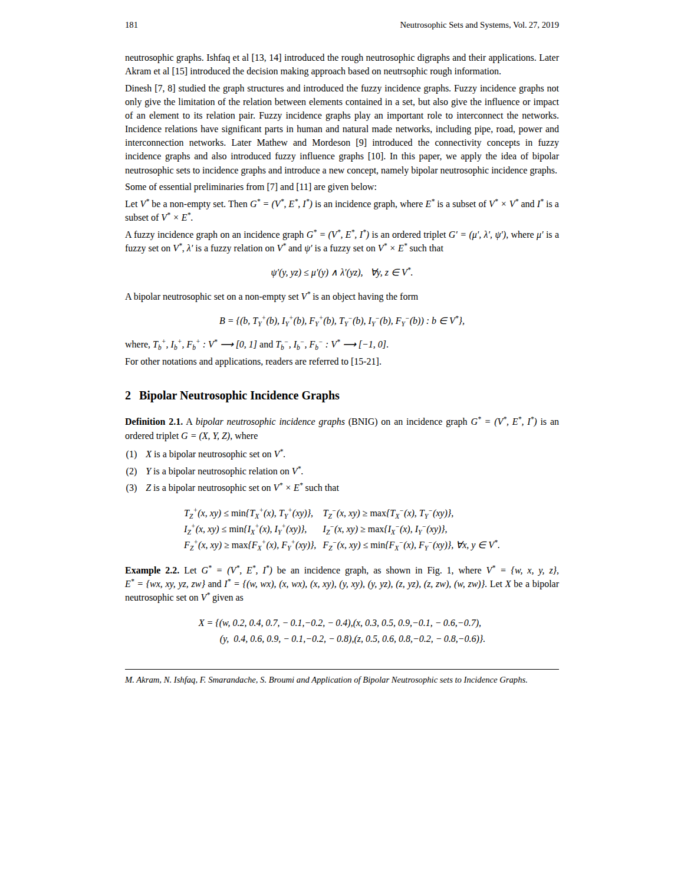181 Neutrosophic Sets and Systems, Vol. 27, 2019
neutrosophic graphs. Ishfaq et al [13, 14] introduced the rough neutrosophic digraphs and their applications. Later Akram et al [15] introduced the decision making approach based on neutrsophic rough information.
Dinesh [7, 8] studied the graph structures and introduced the fuzzy incidence graphs. Fuzzy incidence graphs not only give the limitation of the relation between elements contained in a set, but also give the influence or impact of an element to its relation pair. Fuzzy incidence graphs play an important role to interconnect the networks. Incidence relations have significant parts in human and natural made networks, including pipe, road, power and interconnection networks. Later Mathew and Mordeson [9] introduced the connectivity concepts in fuzzy incidence graphs and also introduced fuzzy influence graphs [10]. In this paper, we apply the idea of bipolar neutrosophic sets to incidence graphs and introduce a new concept, namely bipolar neutrosophic incidence graphs.
Some of essential preliminaries from [7] and [11] are given below:
Let V* be a non-empty set. Then G* = (V*, E*, I*) is an incidence graph, where E* is a subset of V* × V* and I* is a subset of V* × E*.
A fuzzy incidence graph on an incidence graph G* = (V*, E*, I*) is an ordered triplet G′ = (μ′, λ′, ψ′), where μ′ is a fuzzy set on V*, λ′ is a fuzzy relation on V* and ψ′ is a fuzzy set on V* × E* such that
ψ′(y, yz) ≤ μ′(y) ∧ λ′(yz), ∀y, z ∈ V*.
A bipolar neutrosophic set on a non-empty set V* is an object having the form
B = {(b, TY+(b), IY+(b), FY+(b), TY−(b), IY−(b), FY−(b)) : b ∈ V*},
where, Tb+, Ib+, Fb+ : V* ⟶ [0, 1] and Tb−, Ib−, Fb− : V* ⟶ [−1, 0].
For other notations and applications, readers are referred to [15-21].
2 Bipolar Neutrosophic Incidence Graphs
Definition 2.1. A bipolar neutrosophic incidence graphs (BNIG) on an incidence graph G* = (V*, E*, I*) is an ordered triplet G = (X, Y, Z), where
X is a bipolar neutrosophic set on V*.
Y is a bipolar neutrosophic relation on V*.
Z is a bipolar neutrosophic set on V* × E* such that
| T Z + (x, xy) ≤ min {T X + (x), T Y + (xy)}, | T Z − (x, xy) ≥ max {T X − (x), T Y − (xy)}, |
| I Z + (x, xy) ≤ min {I X + (x), I Y + (xy)}, | I Z − (x, xy) ≥ max {I X − (x), I Y − (xy)}, |
| F Z + (x, xy) ≥ max {F X + (x), F Y + (xy)}, | F Z − (x, xy) ≤ min {F X − (x), F Y − (xy)}, ∀x, y ∈ V * . |
Example 2.2. Let G* = (V*, E*, I*) be an incidence graph, as shown in Fig. 1, where V* = {w, x, y, z}, E* = {wx, xy, yz, zw} and I* = {(w, wx), (x, wx), (x, xy), (y, xy), (y, yz), (z, yz), (z, zw), (w, zw)}. Let X be a bipolar neutrosophic set on V* given as
| X = {(w, 0.2, 0.4, 0.7, − 0.1,−0.2, − 0.4),(x, 0.3, 0.5, 0.9,−0.1, − 0.6,−0.7), |
| (y, 0.4, 0.6, 0.9, − 0.1,−0.2, − 0.8),(z, 0.5, 0.6, 0.8,−0.2, − 0.8,−0.6)}. |
M. Akram, N. Ishfaq, F. Smarandache, S. Broumi and Application of Bipolar Neutrosophic sets to Incidence Graphs.